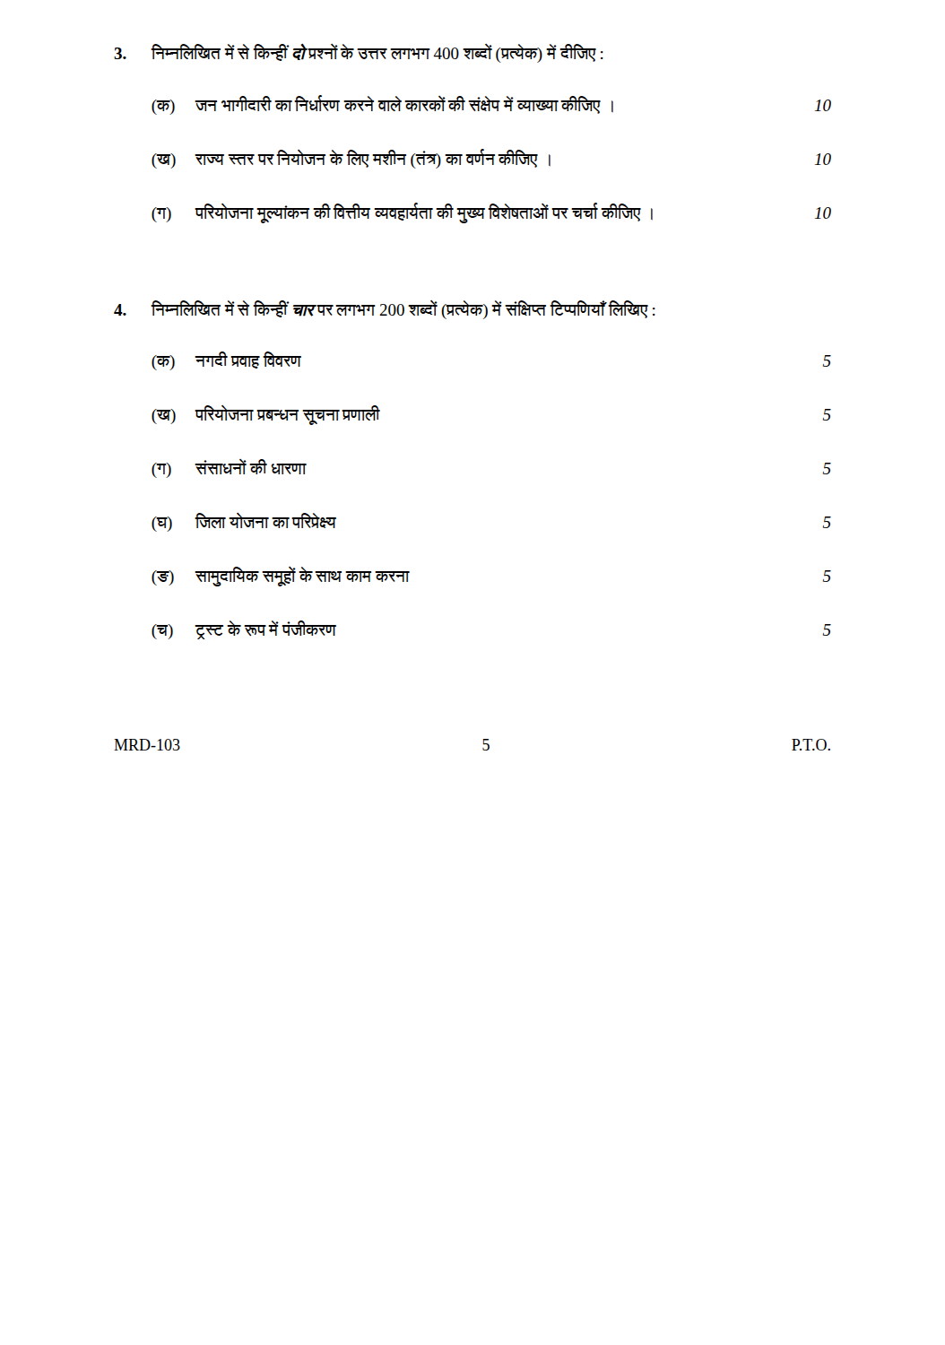3.
निम्नलिखित में से किन्हीं दो प्रश्नों के उत्तर लगभग 400 शब्दों (प्रत्येक) में दीजिए :
(क)
10जन भागीदारी का निर्धारण करने वाले कारकों की संक्षेप में व्याख्या कीजिए ।
(ख)
10राज्य स्तर पर नियोजन के लिए मशीन (तंत्र) का वर्णन कीजिए ।
(ग)
10परियोजना मूल्यांकन की वित्तीय व्यवहार्यता की मुख्य विशेषताओं पर चर्चा कीजिए ।
4.
निम्नलिखित में से किन्हीं चार पर लगभग 200 शब्दों (प्रत्येक) में संक्षिप्त टिप्पणियाँ लिखिए :
(क)
5नगदी प्रवाह विवरण
(ख)
5परियोजना प्रबन्धन सूचना प्रणाली
(ग)
5संसाधनों की धारणा
(घ)
5जिला योजना का परिप्रेक्ष्य
(ङ)
5सामुदायिक समूहों के साथ काम करना
(च)
5ट्रस्ट के रूप में पंजीकरण
MRD-103 P.T.O.
5